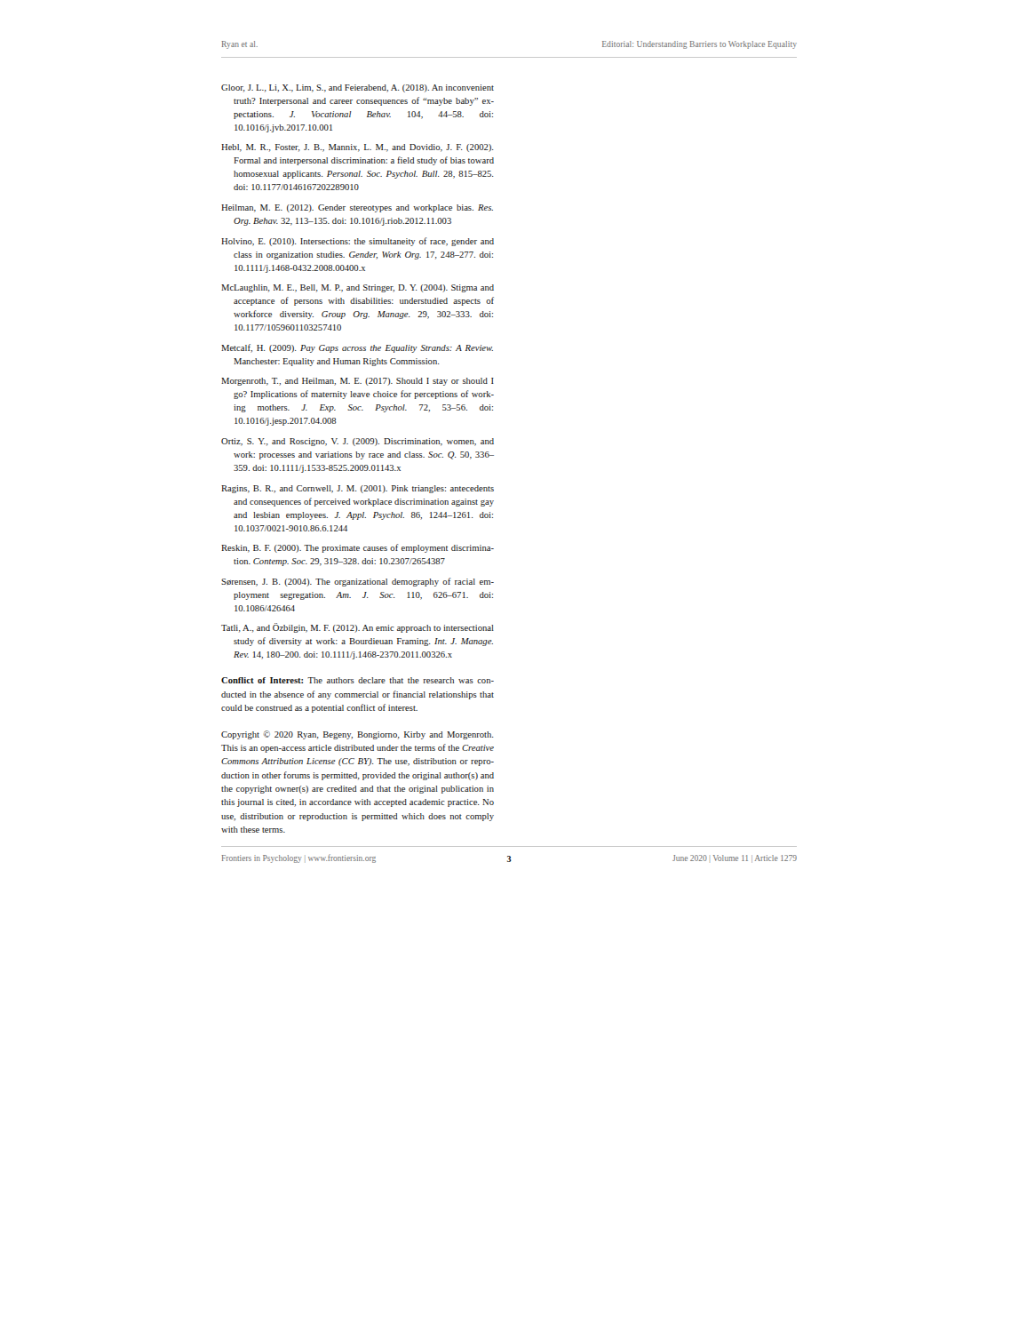Ryan et al. Editorial: Understanding Barriers to Workplace Equality
Gloor, J. L., Li, X., Lim, S., and Feierabend, A. (2018). An inconvenient truth? Interpersonal and career consequences of “maybe baby” expectations. J. Vocational Behav. 104, 44–58. doi: 10.1016/j.jvb.2017.10.001
Hebl, M. R., Foster, J. B., Mannix, L. M., and Dovidio, J. F. (2002). Formal and interpersonal discrimination: a field study of bias toward homosexual applicants. Personal. Soc. Psychol. Bull. 28, 815–825. doi: 10.1177/0146167202289010
Heilman, M. E. (2012). Gender stereotypes and workplace bias. Res. Org. Behav. 32, 113–135. doi: 10.1016/j.riob.2012.11.003
Holvino, E. (2010). Intersections: the simultaneity of race, gender and class in organization studies. Gender, Work Org. 17, 248–277. doi: 10.1111/j.1468-0432.2008.00400.x
McLaughlin, M. E., Bell, M. P., and Stringer, D. Y. (2004). Stigma and acceptance of persons with disabilities: understudied aspects of workforce diversity. Group Org. Manage. 29, 302–333. doi: 10.1177/1059601103257410
Metcalf, H. (2009). Pay Gaps across the Equality Strands: A Review. Manchester: Equality and Human Rights Commission.
Morgenroth, T., and Heilman, M. E. (2017). Should I stay or should I go? Implications of maternity leave choice for perceptions of working mothers. J. Exp. Soc. Psychol. 72, 53–56. doi: 10.1016/j.jesp.2017.04.008
Ortiz, S. Y., and Roscigno, V. J. (2009). Discrimination, women, and work: processes and variations by race and class. Soc. Q. 50, 336–359. doi: 10.1111/j.1533-8525.2009.01143.x
Ragins, B. R., and Cornwell, J. M. (2001). Pink triangles: antecedents and consequences of perceived workplace discrimination against gay and lesbian employees. J. Appl. Psychol. 86, 1244–1261. doi: 10.1037/0021-9010.86.6.1244
Reskin, B. F. (2000). The proximate causes of employment discrimination. Contemp. Soc. 29, 319–328. doi: 10.2307/2654387
Sørensen, J. B. (2004). The organizational demography of racial employment segregation. Am. J. Soc. 110, 626–671. doi: 10.1086/426464
Tatli, A., and Özbilgin, M. F. (2012). An emic approach to intersectional study of diversity at work: a Bourdieuan Framing. Int. J. Manage. Rev. 14, 180–200. doi: 10.1111/j.1468-2370.2011.00326.x
Conflict of Interest: The authors declare that the research was conducted in the absence of any commercial or financial relationships that could be construed as a potential conflict of interest.
Copyright © 2020 Ryan, Begeny, Bongiorno, Kirby and Morgenroth. This is an open-access article distributed under the terms of the Creative Commons Attribution License (CC BY). The use, distribution or reproduction in other forums is permitted, provided the original author(s) and the copyright owner(s) are credited and that the original publication in this journal is cited, in accordance with accepted academic practice. No use, distribution or reproduction is permitted which does not comply with these terms.
Frontiers in Psychology | www.frontiersin.org 3 June 2020 | Volume 11 | Article 1279